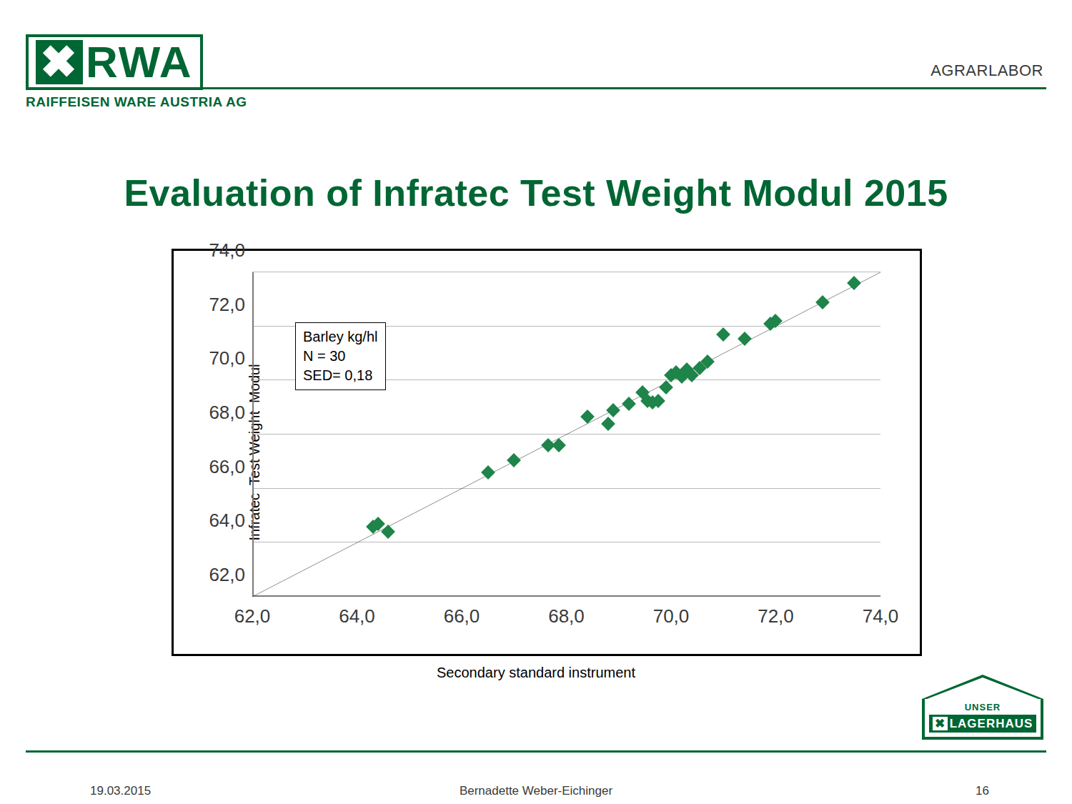✖RWA
RAIFFEISEN WARE AUSTRIA AG
AGRARLABOR
Evaluation of Infratec Test Weight Modul 2015
Infratec Test Weight Modul
62,0
64,0
66,0
68,0
70,0
72,0
74,0
62,0
64,0
66,0
68,0
70,0
72,0
74,0
Barley kg/hl
N = 30
SED= 0,18
Secondary standard instrument
UNSER
✖LAGERHAUS
19.03.2015 Bernadette Weber-Eichinger 16